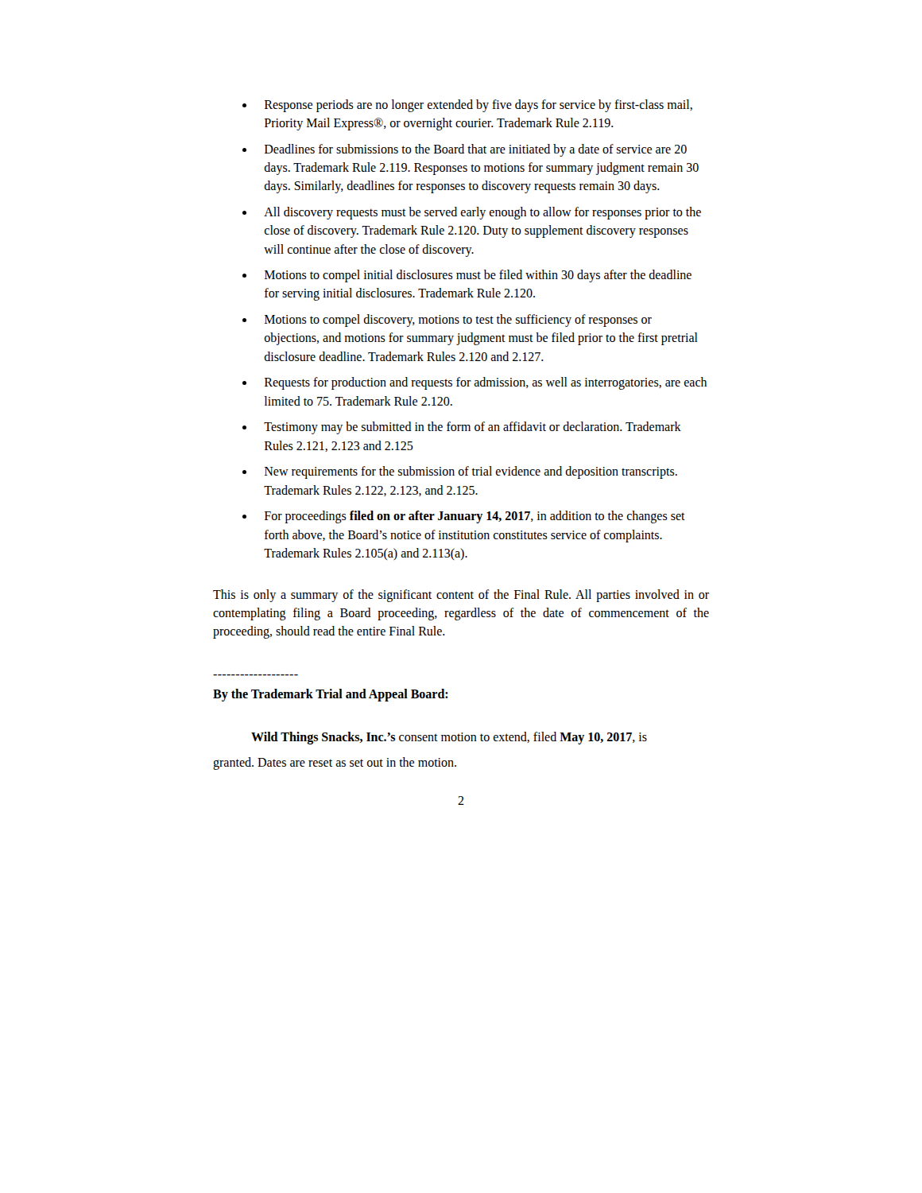Response periods are no longer extended by five days for service by first-class mail, Priority Mail Express®, or overnight courier. Trademark Rule 2.119.
Deadlines for submissions to the Board that are initiated by a date of service are 20 days. Trademark Rule 2.119. Responses to motions for summary judgment remain 30 days. Similarly, deadlines for responses to discovery requests remain 30 days.
All discovery requests must be served early enough to allow for responses prior to the close of discovery. Trademark Rule 2.120. Duty to supplement discovery responses will continue after the close of discovery.
Motions to compel initial disclosures must be filed within 30 days after the deadline for serving initial disclosures. Trademark Rule 2.120.
Motions to compel discovery, motions to test the sufficiency of responses or objections, and motions for summary judgment must be filed prior to the first pretrial disclosure deadline. Trademark Rules 2.120 and 2.127.
Requests for production and requests for admission, as well as interrogatories, are each limited to 75. Trademark Rule 2.120.
Testimony may be submitted in the form of an affidavit or declaration. Trademark Rules 2.121, 2.123 and 2.125
New requirements for the submission of trial evidence and deposition transcripts. Trademark Rules 2.122, 2.123, and 2.125.
For proceedings filed on or after January 14, 2017, in addition to the changes set forth above, the Board’s notice of institution constitutes service of complaints. Trademark Rules 2.105(a) and 2.113(a).
This is only a summary of the significant content of the Final Rule. All parties involved in or contemplating filing a Board proceeding, regardless of the date of commencement of the proceeding, should read the entire Final Rule.
-------------------
By the Trademark Trial and Appeal Board:
Wild Things Snacks, Inc.’s consent motion to extend, filed May 10, 2017, is
granted. Dates are reset as set out in the motion.
2